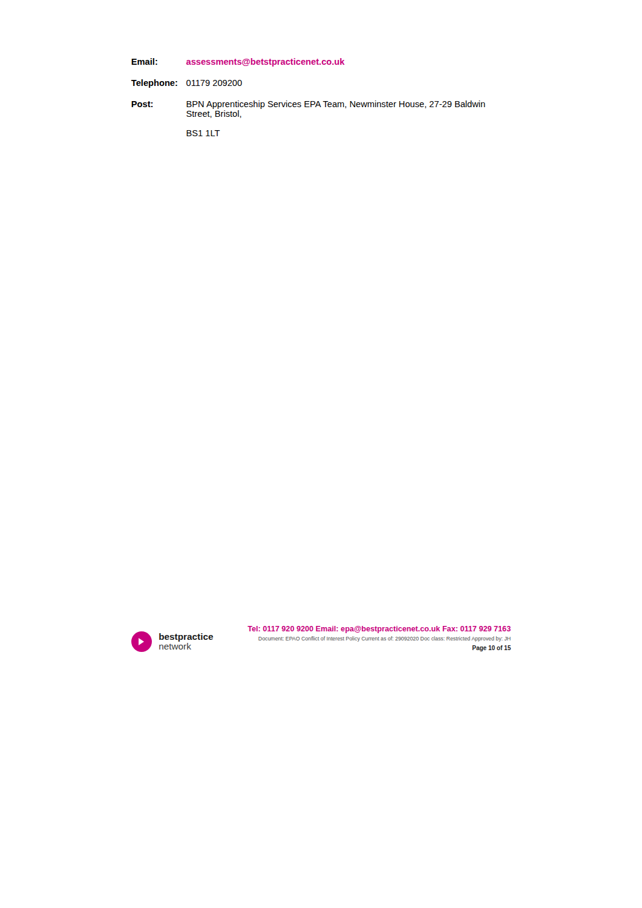Email:
assessments@betstpracticenet.co.uk
Telephone:
01179 209200
Post:
BPN Apprenticeship Services EPA Team, Newminster House, 27-29 Baldwin Street, Bristol,
BS1 1LT
best practice
network
Tel: 0117 920 9200 Email: epa@bestpracticenet.co.uk Fax: 0117 929 7163
Document: EPAO Conflict of Interest Policy Current as of: 29092020 Doc class: Restricted Approved by: JH
Page 10 of 15